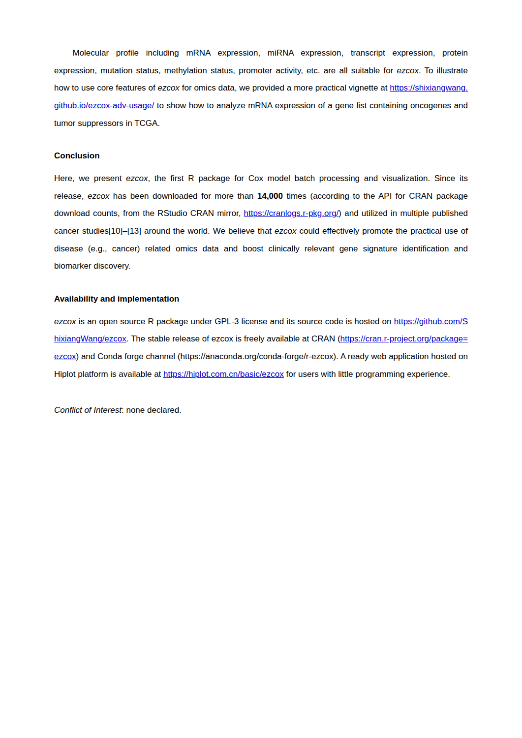Molecular profile including mRNA expression, miRNA expression, transcript expression, protein expression, mutation status, methylation status, promoter activity, etc. are all suitable for ezcox. To illustrate how to use core features of ezcox for omics data, we provided a more practical vignette at https://shixiangwang.github.io/ezcox-adv-usage/ to show how to analyze mRNA expression of a gene list containing oncogenes and tumor suppressors in TCGA.
Conclusion
Here, we present ezcox, the first R package for Cox model batch processing and visualization. Since its release, ezcox has been downloaded for more than 14,000 times (according to the API for CRAN package download counts, from the RStudio CRAN mirror, https://cranlogs.r-pkg.org/) and utilized in multiple published cancer studies[10]–[13] around the world. We believe that ezcox could effectively promote the practical use of disease (e.g., cancer) related omics data and boost clinically relevant gene signature identification and biomarker discovery.
Availability and implementation
ezcox is an open source R package under GPL-3 license and its source code is hosted on https://github.com/ShixiangWang/ezcox. The stable release of ezcox is freely available at CRAN (https://cran.r-project.org/package=ezcox) and Conda forge channel (https://anaconda.org/conda-forge/r-ezcox). A ready web application hosted on Hiplot platform is available at https://hiplot.com.cn/basic/ezcox for users with little programming experience.
Conflict of Interest: none declared.